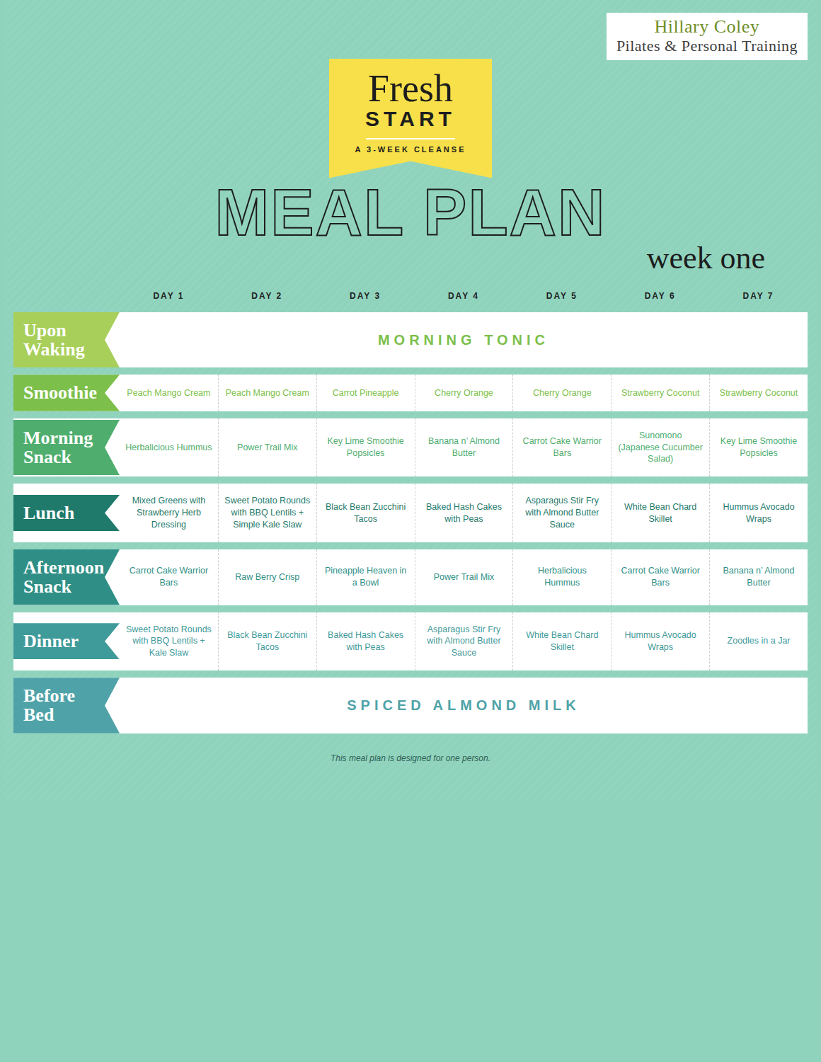Hillary Coley
Pilates & Personal Training
Fresh START
A 3-WEEK CLEANSE
MEAL PLAN
week one
| | DAY 1 | DAY 2 | DAY 3 | DAY 4 | DAY 5 | DAY 6 | DAY 7 |
| --- | --- | --- | --- | --- | --- | --- | --- |
| Upon Waking | MORNING TONIC |
| Smoothie | Peach Mango Cream | Peach Mango Cream | Carrot Pineapple | Cherry Orange | Cherry Orange | Strawberry Coconut | Strawberry Coconut |
| Morning Snack | Herbalicious Hummus | Power Trail Mix | Key Lime Smoothie Popsicles | Banana n’ Almond Butter | Carrot Cake Warrior Bars | Sunomono (Japanese Cucumber Salad) | Key Lime Smoothie Popsicles |
| Lunch | Mixed Greens with Strawberry Herb Dressing | Sweet Potato Rounds with BBQ Lentils + Simple Kale Slaw | Black Bean Zucchini Tacos | Baked Hash Cakes with Peas | Asparagus Stir Fry with Almond Butter Sauce | White Bean Chard Skillet | Hummus Avocado Wraps |
| Afternoon Snack | Carrot Cake Warrior Bars | Raw Berry Crisp | Pineapple Heaven in a Bowl | Power Trail Mix | Herbalicious Hummus | Carrot Cake Warrior Bars | Banana n’ Almond Butter |
| Dinner | Sweet Potato Rounds with BBQ Lentils + Kale Slaw | Black Bean Zucchini Tacos | Baked Hash Cakes with Peas | Asparagus Stir Fry with Almond Butter Sauce | White Bean Chard Skillet | Hummus Avocado Wraps | Zoodles in a Jar |
| Before Bed | SPICED ALMOND MILK |
This meal plan is designed for one person.